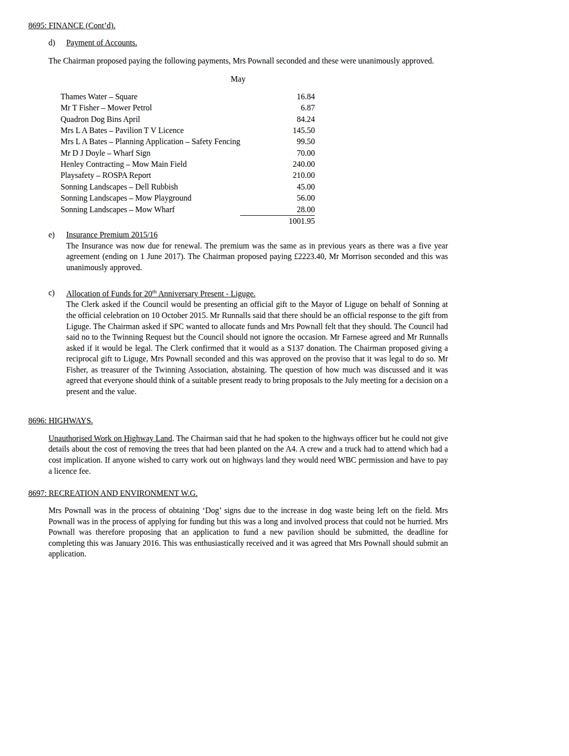8695: FINANCE (Cont’d).
d) Payment of Accounts.
The Chairman proposed paying the following payments, Mrs Pownall seconded and these were unanimously approved.
May
| Thames Water – Square | 16.84 |
| Mr T Fisher – Mower Petrol | 6.87 |
| Quadron Dog Bins April | 84.24 |
| Mrs L A Bates – Pavilion T V Licence | 145.50 |
| Mrs L A Bates – Planning Application – Safety Fencing | 99.50 |
| Mr D J Doyle – Wharf Sign | 70.00 |
| Henley Contracting – Mow Main Field | 240.00 |
| Playsafety – ROSPA Report | 210.00 |
| Sonning Landscapes – Dell Rubbish | 45.00 |
| Sonning Landscapes – Mow Playground | 56.00 |
| Sonning Landscapes – Mow Wharf | 28.00 |
| | 1001.95 |
e) Insurance Premium 2015/16
The Insurance was now due for renewal. The premium was the same as in previous years as there was a five year agreement (ending on 1 June 2017). The Chairman proposed paying £2223.40, Mr Morrison seconded and this was unanimously approved.
c) Allocation of Funds for 20th Anniversary Present - Liguge.
The Clerk asked if the Council would be presenting an official gift to the Mayor of Liguge on behalf of Sonning at the official celebration on 10 October 2015. Mr Runnalls said that there should be an official response to the gift from Liguge. The Chairman asked if SPC wanted to allocate funds and Mrs Pownall felt that they should. The Council had said no to the Twinning Request but the Council should not ignore the occasion. Mr Farnese agreed and Mr Runnalls asked if it would be legal. The Clerk confirmed that it would as a S137 donation. The Chairman proposed giving a reciprocal gift to Liguge, Mrs Pownall seconded and this was approved on the proviso that it was legal to do so. Mr Fisher, as treasurer of the Twinning Association, abstaining. The question of how much was discussed and it was agreed that everyone should think of a suitable present ready to bring proposals to the July meeting for a decision on a present and the value.
8696: HIGHWAYS.
Unauthorised Work on Highway Land. The Chairman said that he had spoken to the highways officer but he could not give details about the cost of removing the trees that had been planted on the A4. A crew and a truck had to attend which had a cost implication. If anyone wished to carry work out on highways land they would need WBC permission and have to pay a licence fee.
8697: RECREATION AND ENVIRONMENT W.G.
Mrs Pownall was in the process of obtaining ‘Dog’ signs due to the increase in dog waste being left on the field. Mrs Pownall was in the process of applying for funding but this was a long and involved process that could not be hurried. Mrs Pownall was therefore proposing that an application to fund a new pavilion should be submitted, the deadline for completing this was January 2016. This was enthusiastically received and it was agreed that Mrs Pownall should submit an application.